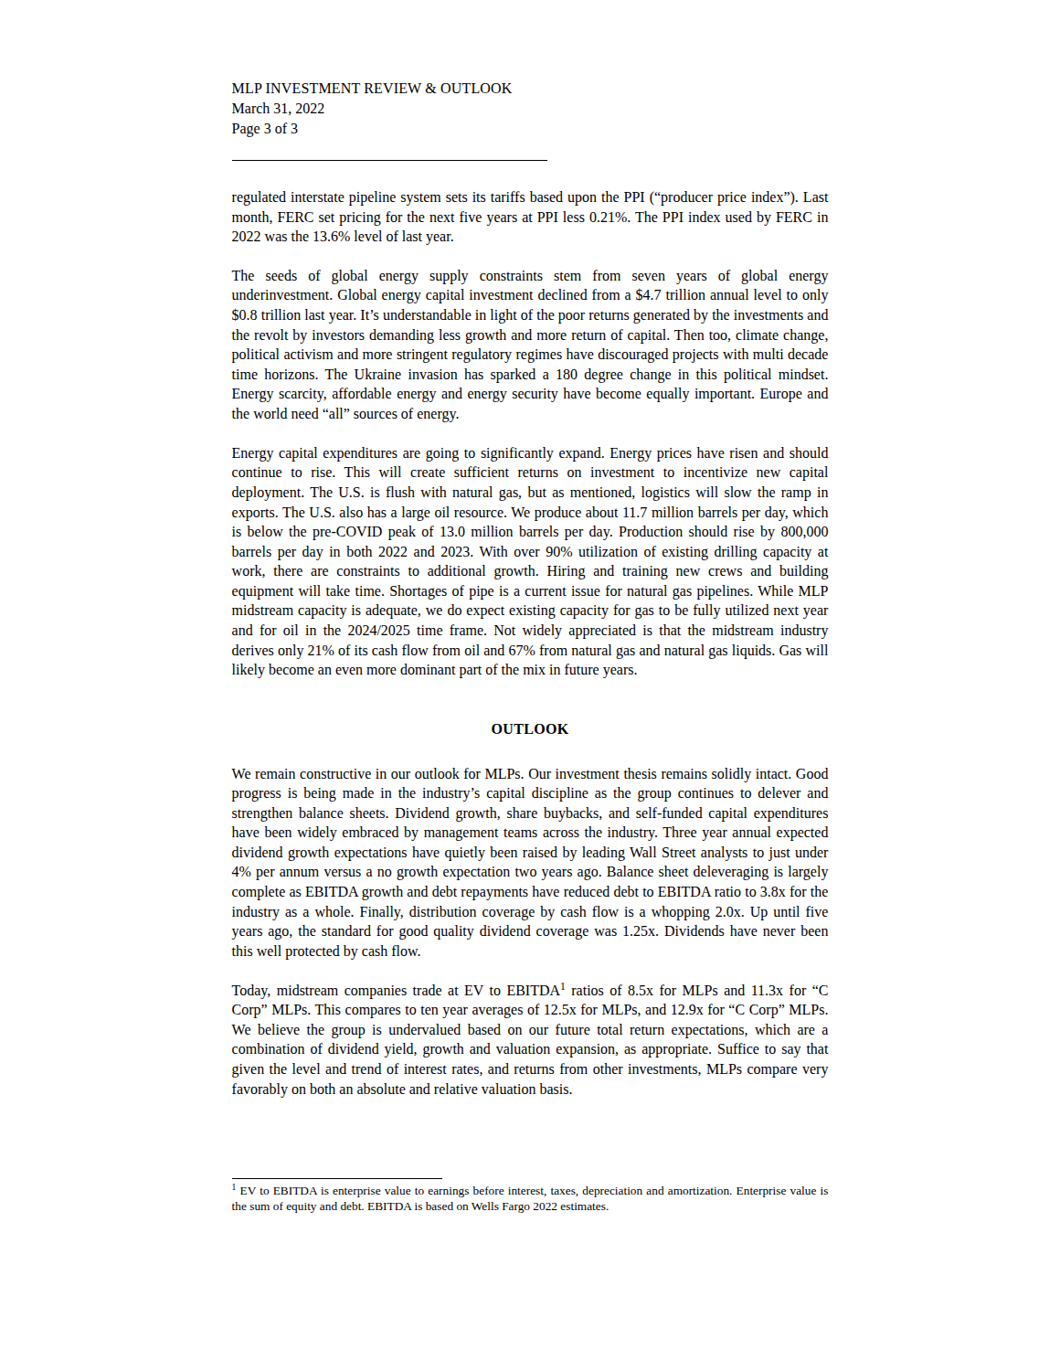MLP INVESTMENT REVIEW & OUTLOOK
March 31, 2022
Page 3 of 3
regulated interstate pipeline system sets its tariffs based upon the PPI (“producer price index”). Last month, FERC set pricing for the next five years at PPI less 0.21%. The PPI index used by FERC in 2022 was the 13.6% level of last year.
The seeds of global energy supply constraints stem from seven years of global energy underinvestment. Global energy capital investment declined from a $4.7 trillion annual level to only $0.8 trillion last year. It’s understandable in light of the poor returns generated by the investments and the revolt by investors demanding less growth and more return of capital. Then too, climate change, political activism and more stringent regulatory regimes have discouraged projects with multi decade time horizons. The Ukraine invasion has sparked a 180 degree change in this political mindset. Energy scarcity, affordable energy and energy security have become equally important. Europe and the world need “all” sources of energy.
Energy capital expenditures are going to significantly expand. Energy prices have risen and should continue to rise. This will create sufficient returns on investment to incentivize new capital deployment. The U.S. is flush with natural gas, but as mentioned, logistics will slow the ramp in exports. The U.S. also has a large oil resource. We produce about 11.7 million barrels per day, which is below the pre-COVID peak of 13.0 million barrels per day. Production should rise by 800,000 barrels per day in both 2022 and 2023. With over 90% utilization of existing drilling capacity at work, there are constraints to additional growth. Hiring and training new crews and building equipment will take time. Shortages of pipe is a current issue for natural gas pipelines. While MLP midstream capacity is adequate, we do expect existing capacity for gas to be fully utilized next year and for oil in the 2024/2025 time frame. Not widely appreciated is that the midstream industry derives only 21% of its cash flow from oil and 67% from natural gas and natural gas liquids. Gas will likely become an even more dominant part of the mix in future years.
OUTLOOK
We remain constructive in our outlook for MLPs. Our investment thesis remains solidly intact. Good progress is being made in the industry’s capital discipline as the group continues to delever and strengthen balance sheets. Dividend growth, share buybacks, and self-funded capital expenditures have been widely embraced by management teams across the industry. Three year annual expected dividend growth expectations have quietly been raised by leading Wall Street analysts to just under 4% per annum versus a no growth expectation two years ago. Balance sheet deleveraging is largely complete as EBITDA growth and debt repayments have reduced debt to EBITDA ratio to 3.8x for the industry as a whole. Finally, distribution coverage by cash flow is a whopping 2.0x. Up until five years ago, the standard for good quality dividend coverage was 1.25x. Dividends have never been this well protected by cash flow.
Today, midstream companies trade at EV to EBITDA1 ratios of 8.5x for MLPs and 11.3x for “C Corp” MLPs. This compares to ten year averages of 12.5x for MLPs, and 12.9x for “C Corp” MLPs. We believe the group is undervalued based on our future total return expectations, which are a combination of dividend yield, growth and valuation expansion, as appropriate. Suffice to say that given the level and trend of interest rates, and returns from other investments, MLPs compare very favorably on both an absolute and relative valuation basis.
1 EV to EBITDA is enterprise value to earnings before interest, taxes, depreciation and amortization. Enterprise value is the sum of equity and debt. EBITDA is based on Wells Fargo 2022 estimates.